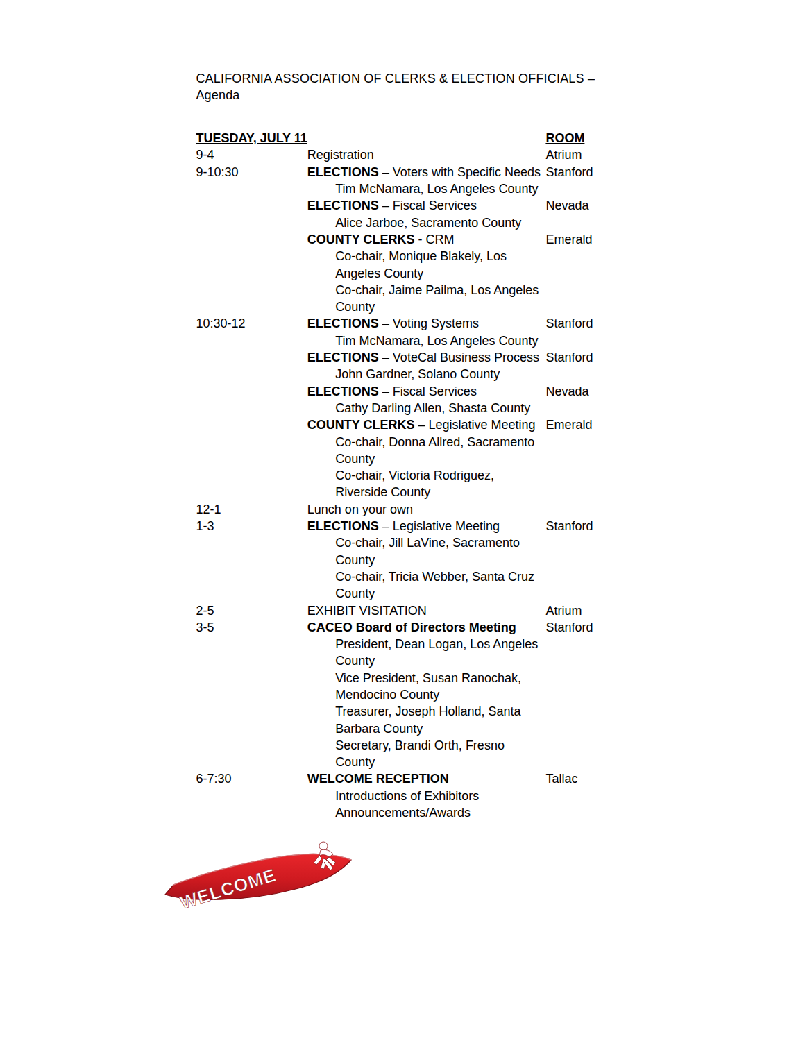CALIFORNIA ASSOCIATION OF CLERKS & ELECTION OFFICIALS –Agenda
| TUESDAY, JULY 11 | | ROOM |
| 9-4 | Registration | Atrium |
| 9-10:30 | ELECTIONS – Voters with Specific Needs Tim McNamara, Los Angeles County | Stanford |
| | ELECTIONS – Fiscal Services Alice Jarboe, Sacramento County | Nevada |
| | COUNTY CLERKS - CRM Co-chair, Monique Blakely, Los Angeles County Co-chair, Jaime Pailma, Los Angeles County | Emerald |
| 10:30-12 | ELECTIONS – Voting Systems Tim McNamara, Los Angeles County | Stanford |
| | ELECTIONS – VoteCal Business Process John Gardner, Solano County | Stanford |
| | ELECTIONS – Fiscal Services Cathy Darling Allen, Shasta County | Nevada |
| | COUNTY CLERKS – Legislative Meeting Co-chair, Donna Allred, Sacramento County Co-chair, Victoria Rodriguez, Riverside County | Emerald |
| 12-1 | Lunch on your own | |
| 1-3 | ELECTIONS – Legislative Meeting Co-chair, Jill LaVine, Sacramento County Co-chair, Tricia Webber, Santa Cruz County | Stanford |
| 2-5 | EXHIBIT VISITATION | Atrium |
| 3-5 | CACEO Board of Directors Meeting President, Dean Logan, Los Angeles County Vice President, Susan Ranochak, Mendocino County Treasurer, Joseph Holland, Santa Barbara County Secretary, Brandi Orth, Fresno County | Stanford |
| 6-7:30 | WELCOME RECEPTION Introductions of Exhibitors Announcements/Awards | Tallac |
WELCOME